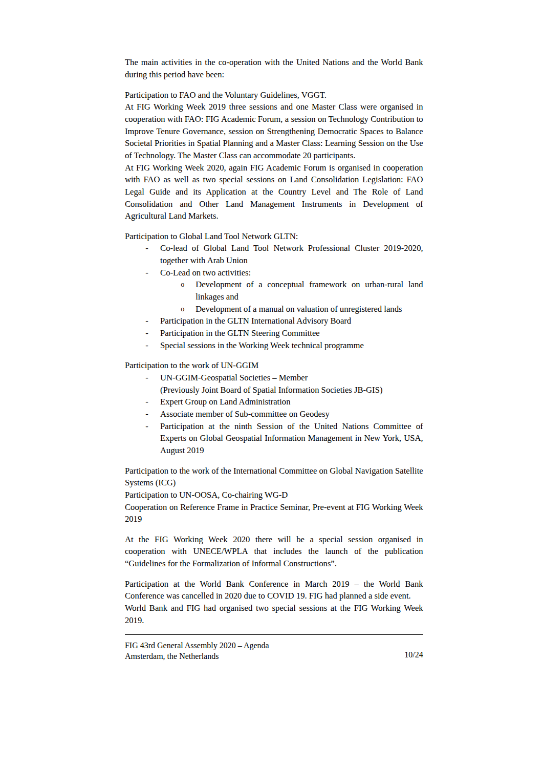The main activities in the co-operation with the United Nations and the World Bank during this period have been:
Participation to FAO and the Voluntary Guidelines, VGGT.
At FIG Working Week 2019 three sessions and one Master Class were organised in cooperation with FAO: FIG Academic Forum, a session on Technology Contribution to Improve Tenure Governance, session on Strengthening Democratic Spaces to Balance Societal Priorities in Spatial Planning and a Master Class: Learning Session on the Use of Technology. The Master Class can accommodate 20 participants.
At FIG Working Week 2020, again FIG Academic Forum is organised in cooperation with FAO as well as two special sessions on Land Consolidation Legislation: FAO Legal Guide and its Application at the Country Level and The Role of Land Consolidation and Other Land Management Instruments in Development of Agricultural Land Markets.
Participation to Global Land Tool Network GLTN:
Co-lead of Global Land Tool Network Professional Cluster 2019-2020, together with Arab Union
Co-Lead on two activities:
Development of a conceptual framework on urban-rural land linkages and
Development of a manual on valuation of unregistered lands
Participation in the GLTN International Advisory Board
Participation in the GLTN Steering Committee
Special sessions in the Working Week technical programme
Participation to the work of UN-GGIM
UN-GGIM-Geospatial Societies – Member
(Previously Joint Board of Spatial Information Societies JB-GIS)
Expert Group on Land Administration
Associate member of Sub-committee on Geodesy
Participation at the ninth Session of the United Nations Committee of Experts on Global Geospatial Information Management in New York, USA, August 2019
Participation to the work of the International Committee on Global Navigation Satellite Systems (ICG)
Participation to UN-OOSA, Co-chairing WG-D
Cooperation on Reference Frame in Practice Seminar, Pre-event at FIG Working Week 2019
At the FIG Working Week 2020 there will be a special session organised in cooperation with UNECE/WPLA that includes the launch of the publication “Guidelines for the Formalization of Informal Constructions”.
Participation at the World Bank Conference in March 2019 – the World Bank Conference was cancelled in 2020 due to COVID 19. FIG had planned a side event.
World Bank and FIG had organised two special sessions at the FIG Working Week 2019.
FIG 43rd General Assembly 2020 – Agenda
Amsterdam, the Netherlands
10/24